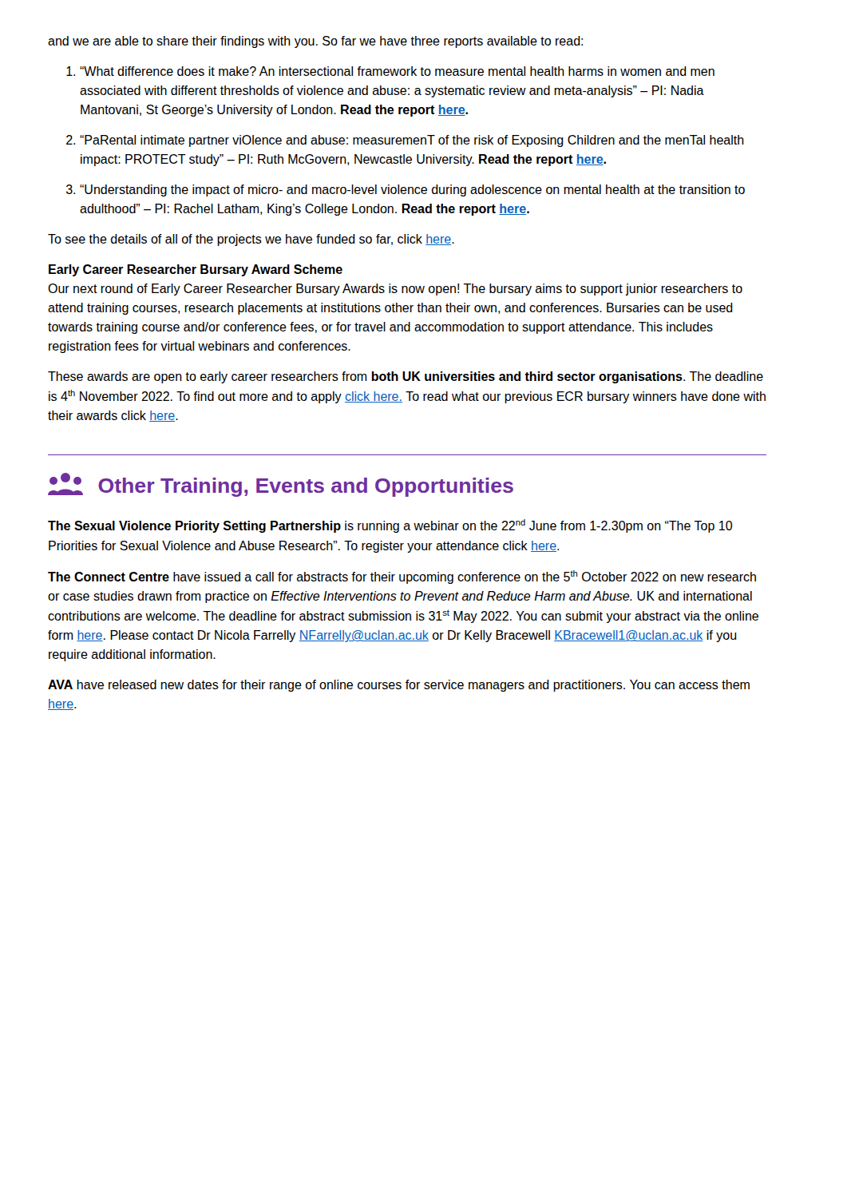and we are able to share their findings with you. So far we have three reports available to read:
“What difference does it make? An intersectional framework to measure mental health harms in women and men associated with different thresholds of violence and abuse: a systematic review and meta-analysis” – PI: Nadia Mantovani, St George’s University of London. Read the report here.
“PaRental intimate partner viOlence and abuse: measuremenT of the risk of Exposing Children and the menTal health impact: PROTECT study” – PI: Ruth McGovern, Newcastle University. Read the report here.
“Understanding the impact of micro- and macro-level violence during adolescence on mental health at the transition to adulthood” – PI: Rachel Latham, King’s College London. Read the report here.
To see the details of all of the projects we have funded so far, click here.
Early Career Researcher Bursary Award Scheme
Our next round of Early Career Researcher Bursary Awards is now open! The bursary aims to support junior researchers to attend training courses, research placements at institutions other than their own, and conferences. Bursaries can be used towards training course and/or conference fees, or for travel and accommodation to support attendance. This includes registration fees for virtual webinars and conferences.
These awards are open to early career researchers from both UK universities and third sector organisations. The deadline is 4th November 2022. To find out more and to apply click here. To read what our previous ECR bursary winners have done with their awards click here.
Other Training, Events and Opportunities
The Sexual Violence Priority Setting Partnership is running a webinar on the 22nd June from 1-2.30pm on “The Top 10 Priorities for Sexual Violence and Abuse Research”. To register your attendance click here.
The Connect Centre have issued a call for abstracts for their upcoming conference on the 5th October 2022 on new research or case studies drawn from practice on Effective Interventions to Prevent and Reduce Harm and Abuse. UK and international contributions are welcome. The deadline for abstract submission is 31st May 2022. You can submit your abstract via the online form here. Please contact Dr Nicola Farrelly NFarrelly@uclan.ac.uk or Dr Kelly Bracewell KBracewell1@uclan.ac.uk if you require additional information.
AVA have released new dates for their range of online courses for service managers and practitioners. You can access them here.